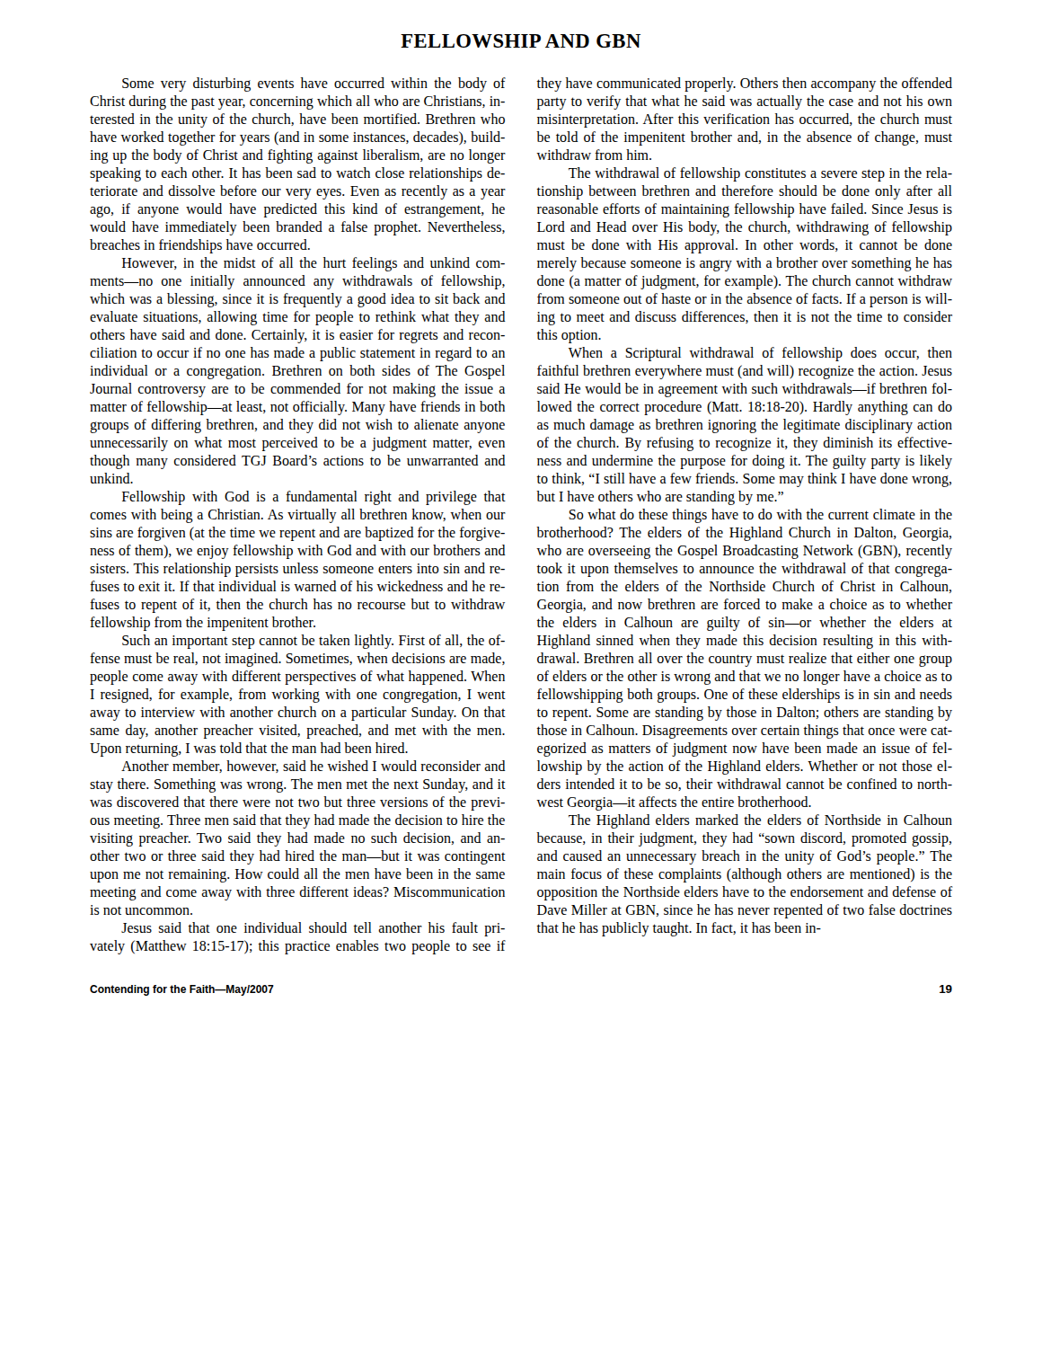FELLOWSHIP AND GBN
Some very disturbing events have occurred within the body of Christ during the past year, concerning which all who are Christians, interested in the unity of the church, have been mortified. Brethren who have worked together for years (and in some instances, decades), building up the body of Christ and fighting against liberalism, are no longer speaking to each other. It has been sad to watch close relationships deteriorate and dissolve before our very eyes. Even as recently as a year ago, if anyone would have predicted this kind of estrangement, he would have immediately been branded a false prophet. Nevertheless, breaches in friendships have occurred.
However, in the midst of all the hurt feelings and unkind comments—no one initially announced any withdrawals of fellowship, which was a blessing, since it is frequently a good idea to sit back and evaluate situations, allowing time for people to rethink what they and others have said and done. Certainly, it is easier for regrets and reconciliation to occur if no one has made a public statement in regard to an individual or a congregation. Brethren on both sides of The Gospel Journal controversy are to be commended for not making the issue a matter of fellowship—at least, not officially. Many have friends in both groups of differing brethren, and they did not wish to alienate anyone unnecessarily on what most perceived to be a judgment matter, even though many considered TGJ Board’s actions to be unwarranted and unkind.
Fellowship with God is a fundamental right and privilege that comes with being a Christian. As virtually all brethren know, when our sins are forgiven (at the time we repent and are baptized for the forgiveness of them), we enjoy fellowship with God and with our brothers and sisters. This relationship persists unless someone enters into sin and refuses to exit it. If that individual is warned of his wickedness and he refuses to repent of it, then the church has no recourse but to withdraw fellowship from the impenitent brother.
Such an important step cannot be taken lightly. First of all, the offense must be real, not imagined. Sometimes, when decisions are made, people come away with different perspectives of what happened. When I resigned, for example, from working with one congregation, I went away to interview with another church on a particular Sunday. On that same day, another preacher visited, preached, and met with the men. Upon returning, I was told that the man had been hired.
Another member, however, said he wished I would reconsider and stay there. Something was wrong. The men met the next Sunday, and it was discovered that there were not two but three versions of the previous meeting. Three men said that they had made the decision to hire the visiting preacher. Two said they had made no such decision, and another two or three said they had hired the man—but it was contingent upon me not remaining. How could all the men have been in the same meeting and come away with three different ideas? Miscommunication is not uncommon.
Jesus said that one individual should tell another his fault privately (Matthew 18:15-17); this practice enables two people to see if they have communicated properly. Others then accompany the offended party to verify that what he said was actually the case and not his own misinterpretation. After this verification has occurred, the church must be told of the impenitent brother and, in the absence of change, must withdraw from him.
The withdrawal of fellowship constitutes a severe step in the relationship between brethren and therefore should be done only after all reasonable efforts of maintaining fellowship have failed. Since Jesus is Lord and Head over His body, the church, withdrawing of fellowship must be done with His approval. In other words, it cannot be done merely because someone is angry with a brother over something he has done (a matter of judgment, for example). The church cannot withdraw from someone out of haste or in the absence of facts. If a person is willing to meet and discuss differences, then it is not the time to consider this option.
When a Scriptural withdrawal of fellowship does occur, then faithful brethren everywhere must (and will) recognize the action. Jesus said He would be in agreement with such withdrawals—if brethren followed the correct procedure (Matt. 18:18-20). Hardly anything can do as much damage as brethren ignoring the legitimate disciplinary action of the church. By refusing to recognize it, they diminish its effectiveness and undermine the purpose for doing it. The guilty party is likely to think, “I still have a few friends. Some may think I have done wrong, but I have others who are standing by me.”
So what do these things have to do with the current climate in the brotherhood? The elders of the Highland Church in Dalton, Georgia, who are overseeing the Gospel Broadcasting Network (GBN), recently took it upon themselves to announce the withdrawal of that congregation from the elders of the Northside Church of Christ in Calhoun, Georgia, and now brethren are forced to make a choice as to whether the elders in Calhoun are guilty of sin—or whether the elders at Highland sinned when they made this decision resulting in this withdrawal. Brethren all over the country must realize that either one group of elders or the other is wrong and that we no longer have a choice as to fellowshipping both groups. One of these elderships is in sin and needs to repent. Some are standing by those in Dalton; others are standing by those in Calhoun. Disagreements over certain things that once were categorized as matters of judgment now have been made an issue of fellowship by the action of the Highland elders. Whether or not those elders intended it to be so, their withdrawal cannot be confined to northwest Georgia—it affects the entire brotherhood.
The Highland elders marked the elders of Northside in Calhoun because, in their judgment, they had “sown discord, promoted gossip, and caused an unnecessary breach in the unity of God’s people.” The main focus of these complaints (although others are mentioned) is the opposition the Northside elders have to the endorsement and defense of Dave Miller at GBN, since he has never repented of two false doctrines that he has publicly taught. In fact, it has been in-
Contending for the Faith—May/2007 19